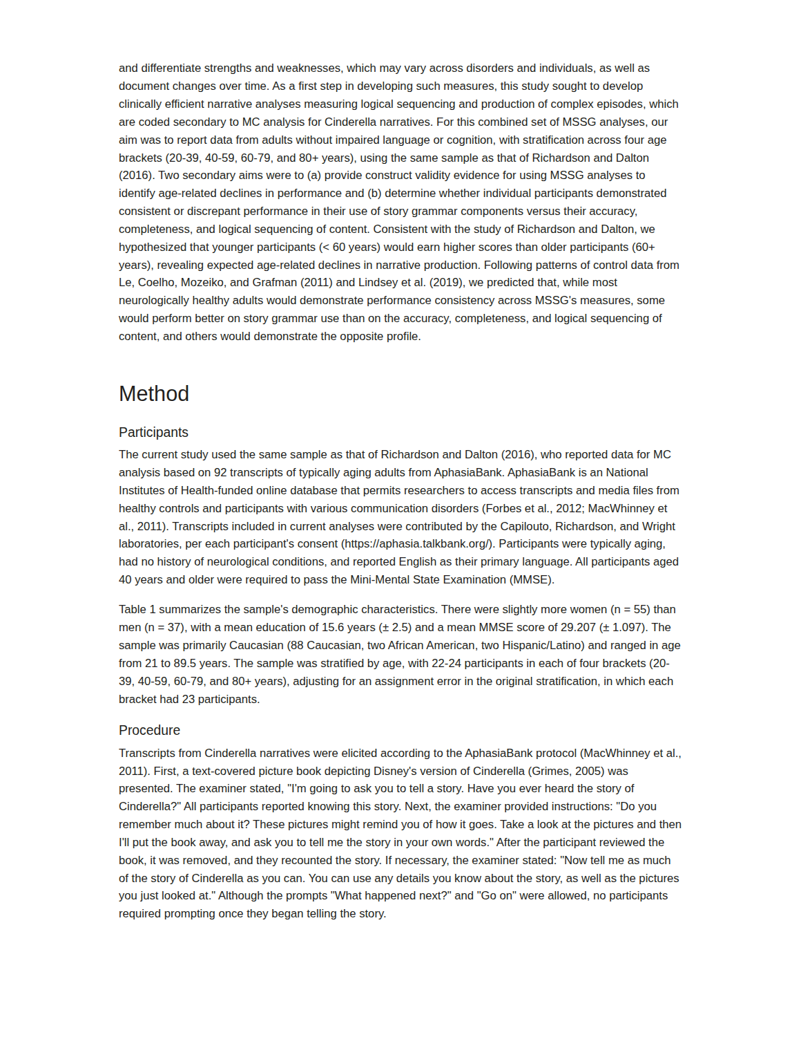and differentiate strengths and weaknesses, which may vary across disorders and individuals, as well as document changes over time. As a first step in developing such measures, this study sought to develop clinically efficient narrative analyses measuring logical sequencing and production of complex episodes, which are coded secondary to MC analysis for Cinderella narratives. For this combined set of MSSG analyses, our aim was to report data from adults without impaired language or cognition, with stratification across four age brackets (20-39, 40-59, 60-79, and 80+ years), using the same sample as that of Richardson and Dalton (2016). Two secondary aims were to (a) provide construct validity evidence for using MSSG analyses to identify age-related declines in performance and (b) determine whether individual participants demonstrated consistent or discrepant performance in their use of story grammar components versus their accuracy, completeness, and logical sequencing of content. Consistent with the study of Richardson and Dalton, we hypothesized that younger participants (< 60 years) would earn higher scores than older participants (60+ years), revealing expected age-related declines in narrative production. Following patterns of control data from Le, Coelho, Mozeiko, and Grafman (2011) and Lindsey et al. (2019), we predicted that, while most neurologically healthy adults would demonstrate performance consistency across MSSG's measures, some would perform better on story grammar use than on the accuracy, completeness, and logical sequencing of content, and others would demonstrate the opposite profile.
Method
Participants
The current study used the same sample as that of Richardson and Dalton (2016), who reported data for MC analysis based on 92 transcripts of typically aging adults from AphasiaBank. AphasiaBank is an National Institutes of Health-funded online database that permits researchers to access transcripts and media files from healthy controls and participants with various communication disorders (Forbes et al., 2012; MacWhinney et al., 2011). Transcripts included in current analyses were contributed by the Capilouto, Richardson, and Wright laboratories, per each participant's consent (https://aphasia.talkbank.org/). Participants were typically aging, had no history of neurological conditions, and reported English as their primary language. All participants aged 40 years and older were required to pass the Mini-Mental State Examination (MMSE).
Table 1 summarizes the sample's demographic characteristics. There were slightly more women (n = 55) than men (n = 37), with a mean education of 15.6 years (± 2.5) and a mean MMSE score of 29.207 (± 1.097). The sample was primarily Caucasian (88 Caucasian, two African American, two Hispanic/Latino) and ranged in age from 21 to 89.5 years. The sample was stratified by age, with 22-24 participants in each of four brackets (20-39, 40-59, 60-79, and 80+ years), adjusting for an assignment error in the original stratification, in which each bracket had 23 participants.
Procedure
Transcripts from Cinderella narratives were elicited according to the AphasiaBank protocol (MacWhinney et al., 2011). First, a text-covered picture book depicting Disney's version of Cinderella (Grimes, 2005) was presented. The examiner stated, "I'm going to ask you to tell a story. Have you ever heard the story of Cinderella?" All participants reported knowing this story. Next, the examiner provided instructions: "Do you remember much about it? These pictures might remind you of how it goes. Take a look at the pictures and then I'll put the book away, and ask you to tell me the story in your own words." After the participant reviewed the book, it was removed, and they recounted the story. If necessary, the examiner stated: "Now tell me as much of the story of Cinderella as you can. You can use any details you know about the story, as well as the pictures you just looked at." Although the prompts "What happened next?" and "Go on" were allowed, no participants required prompting once they began telling the story.